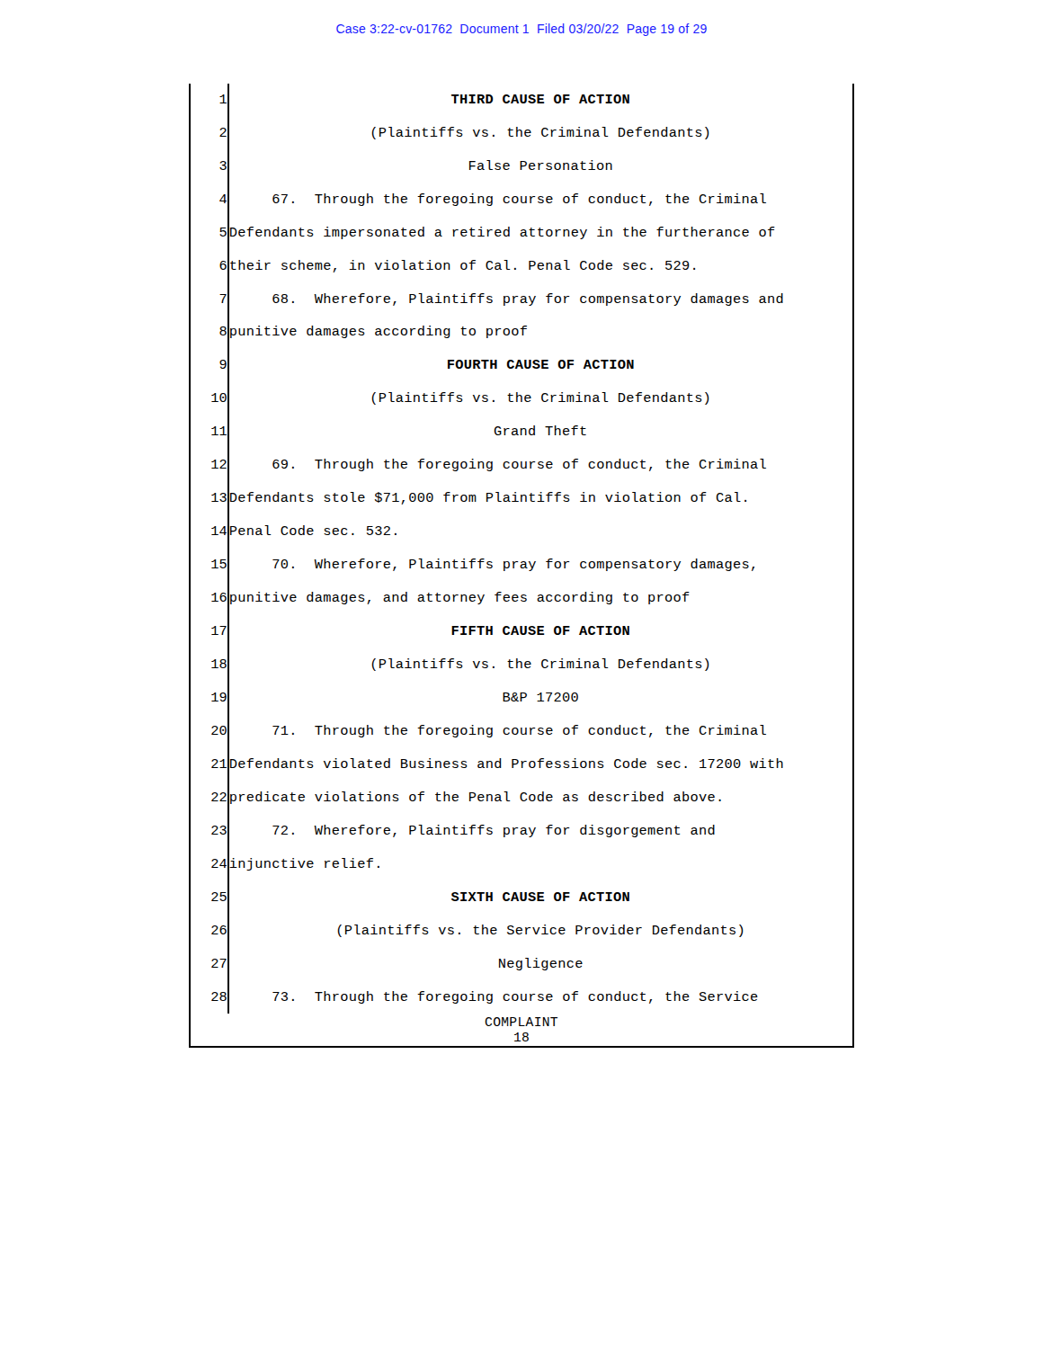Case 3:22-cv-01762 Document 1 Filed 03/20/22 Page 19 of 29
| 1 | THIRD CAUSE OF ACTION |
| 2 | (Plaintiffs vs. the Criminal Defendants) |
| 3 | False Personation |
| 4 | 67. Through the foregoing course of conduct, the Criminal |
| 5 | Defendants impersonated a retired attorney in the furtherance of |
| 6 | their scheme, in violation of Cal. Penal Code sec. 529. |
| 7 | 68. Wherefore, Plaintiffs pray for compensatory damages and |
| 8 | punitive damages according to proof |
| 9 | FOURTH CAUSE OF ACTION |
| 10 | (Plaintiffs vs. the Criminal Defendants) |
| 11 | Grand Theft |
| 12 | 69. Through the foregoing course of conduct, the Criminal |
| 13 | Defendants stole $71,000 from Plaintiffs in violation of Cal. |
| 14 | Penal Code sec. 532. |
| 15 | 70. Wherefore, Plaintiffs pray for compensatory damages, |
| 16 | punitive damages, and attorney fees according to proof |
| 17 | FIFTH CAUSE OF ACTION |
| 18 | (Plaintiffs vs. the Criminal Defendants) |
| 19 | B&P 17200 |
| 20 | 71. Through the foregoing course of conduct, the Criminal |
| 21 | Defendants violated Business and Professions Code sec. 17200 with |
| 22 | predicate violations of the Penal Code as described above. |
| 23 | 72. Wherefore, Plaintiffs pray for disgorgement and |
| 24 | injunctive relief. |
| 25 | SIXTH CAUSE OF ACTION |
| 26 | (Plaintiffs vs. the Service Provider Defendants) |
| 27 | Negligence |
| 28 | 73. Through the foregoing course of conduct, the Service |
COMPLAINT 18